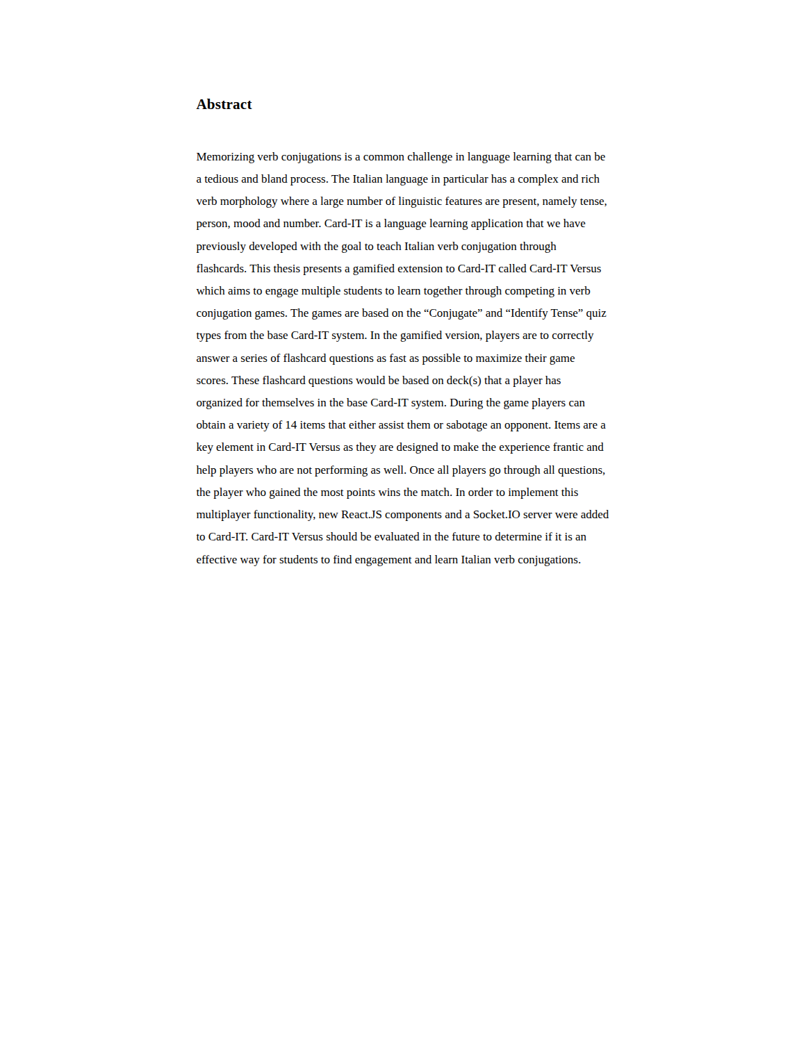Abstract
Memorizing verb conjugations is a common challenge in language learning that can be a tedious and bland process. The Italian language in particular has a complex and rich verb morphology where a large number of linguistic features are present, namely tense, person, mood and number. Card-IT is a language learning application that we have previously developed with the goal to teach Italian verb conjugation through flashcards. This thesis presents a gamified extension to Card-IT called Card-IT Versus which aims to engage multiple students to learn together through competing in verb conjugation games. The games are based on the “Conjugate” and “Identify Tense” quiz types from the base Card-IT system. In the gamified version, players are to correctly answer a series of flashcard questions as fast as possible to maximize their game scores. These flashcard questions would be based on deck(s) that a player has organized for themselves in the base Card-IT system. During the game players can obtain a variety of 14 items that either assist them or sabotage an opponent. Items are a key element in Card-IT Versus as they are designed to make the experience frantic and help players who are not performing as well. Once all players go through all questions, the player who gained the most points wins the match. In order to implement this multiplayer functionality, new React.JS components and a Socket.IO server were added to Card-IT. Card-IT Versus should be evaluated in the future to determine if it is an effective way for students to find engagement and learn Italian verb conjugations.